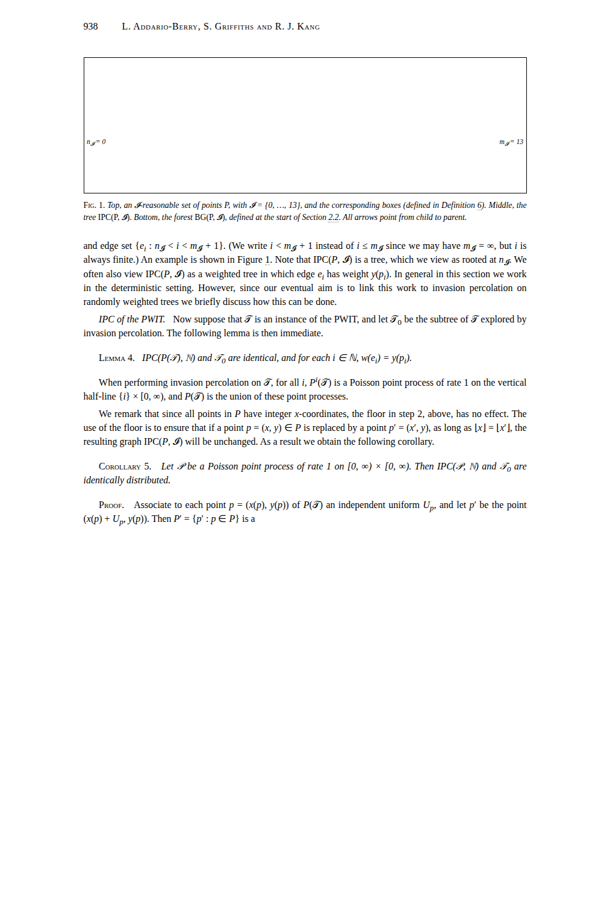938 L. Addario-Berry, S. Griffiths and R. J. Kang
n𝓘 = 0 m𝓘 = 13
Fig. 1. Top, an 𝓘-reasonable set of points P, with 𝓘 = {0, …, 13}, and the corresponding boxes (defined in Definition 6). Middle, the tree IPC(P, 𝓘). Bottom, the forest BG(P, 𝓘), defined at the start of Section 2.2. All arrows point from child to parent.
and edge set {ei : n𝓘 < i < m𝓘 + 1}. (We write i < m𝓘 + 1 instead of i ≤ m𝓘 since we may have m𝓘 = ∞, but i is always finite.) An example is shown in Figure 1. Note that IPC(P, 𝓘) is a tree, which we view as rooted at n𝓘. We often also view IPC(P, 𝓘) as a weighted tree in which edge ei has weight y(pi). In general in this section we work in the deterministic setting. However, since our eventual aim is to link this work to invasion percolation on randomly weighted trees we briefly discuss how this can be done.
IPC of the PWIT. Now suppose that 𝒯 is an instance of the PWIT, and let 𝒯0 be the subtree of 𝒯 explored by invasion percolation. The following lemma is then immediate.
Lemma 4. IPC(P(𝒯), ℕ) and 𝒯0 are identical, and for each i ∈ ℕ, w(ei) = y(pi).
When performing invasion percolation on 𝒯, for all i, Pi(𝒯) is a Poisson point process of rate 1 on the vertical half-line {i} × [0, ∞), and P(𝒯) is the union of these point processes.
We remark that since all points in P have integer x-coordinates, the floor in step 2, above, has no effect. The use of the floor is to ensure that if a point p = (x, y) ∈ P is replaced by a point p′ = (x′, y), as long as ⌊x⌋ = ⌊x′⌋, the resulting graph IPC(P, 𝓘) will be unchanged. As a result we obtain the following corollary.
Corollary 5. Let 𝒫 be a Poisson point process of rate 1 on [0, ∞) × [0, ∞). Then IPC(𝒫, ℕ) and 𝒯0 are identically distributed.
Proof. Associate to each point p = (x(p), y(p)) of P(𝒯) an independent uniform Up, and let p′ be the point (x(p) + Up, y(p)). Then P′ = {p′ : p ∈ P} is a